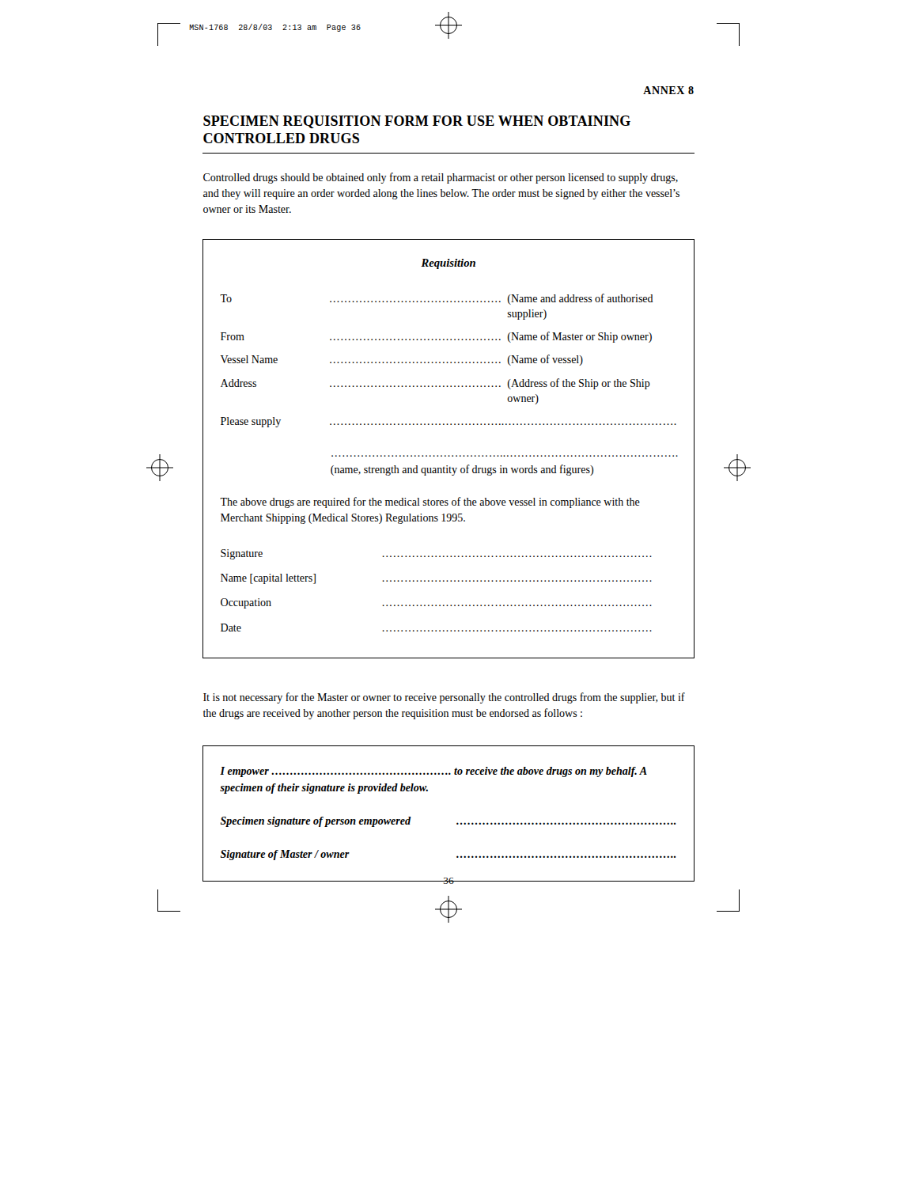MSN-1768 28/8/03 2:13 am Page 36
ANNEX 8
Specimen requisition form for use when obtaining
controlled drugs
Controlled drugs should be obtained only from a retail pharmacist or other person licensed to supply drugs, and they will require an order worded along the lines below. The order must be signed by either the vessel’s owner or its Master.
Requisition
| To | ………………………………………. | (Name and address of authorised supplier) |
| From | ………………………………………. | (Name of Master or Ship owner) |
| Vessel Name | ………………………………………. | (Name of vessel) |
| Address | ………………………………………. | (Address of the Ship or the Ship owner) |
| Please supply | ………………………………………..………………………………………. |
………………………………………..……………………………………….
(name, strength and quantity of drugs in words and figures)
The above drugs are required for the medical stores of the above vessel in compliance with the Merchant Shipping (Medical Stores) Regulations 1995.
| Signature | ……………………………………………………………… |
| Name [capital letters] | ……………………………………………………………… |
| Occupation | ……………………………………………………………… |
| Date | ……………………………………………………………… |
It is not necessary for the Master or owner to receive personally the controlled drugs from the supplier, but if the drugs are received by another person the requisition must be endorsed as follows :
I empower …………………………………………. to receive the above drugs on my behalf. A specimen of their signature is provided below.
Specimen signature of person empowered …………………………………………………..
Signature of Master / owner …………………………………………………..
36